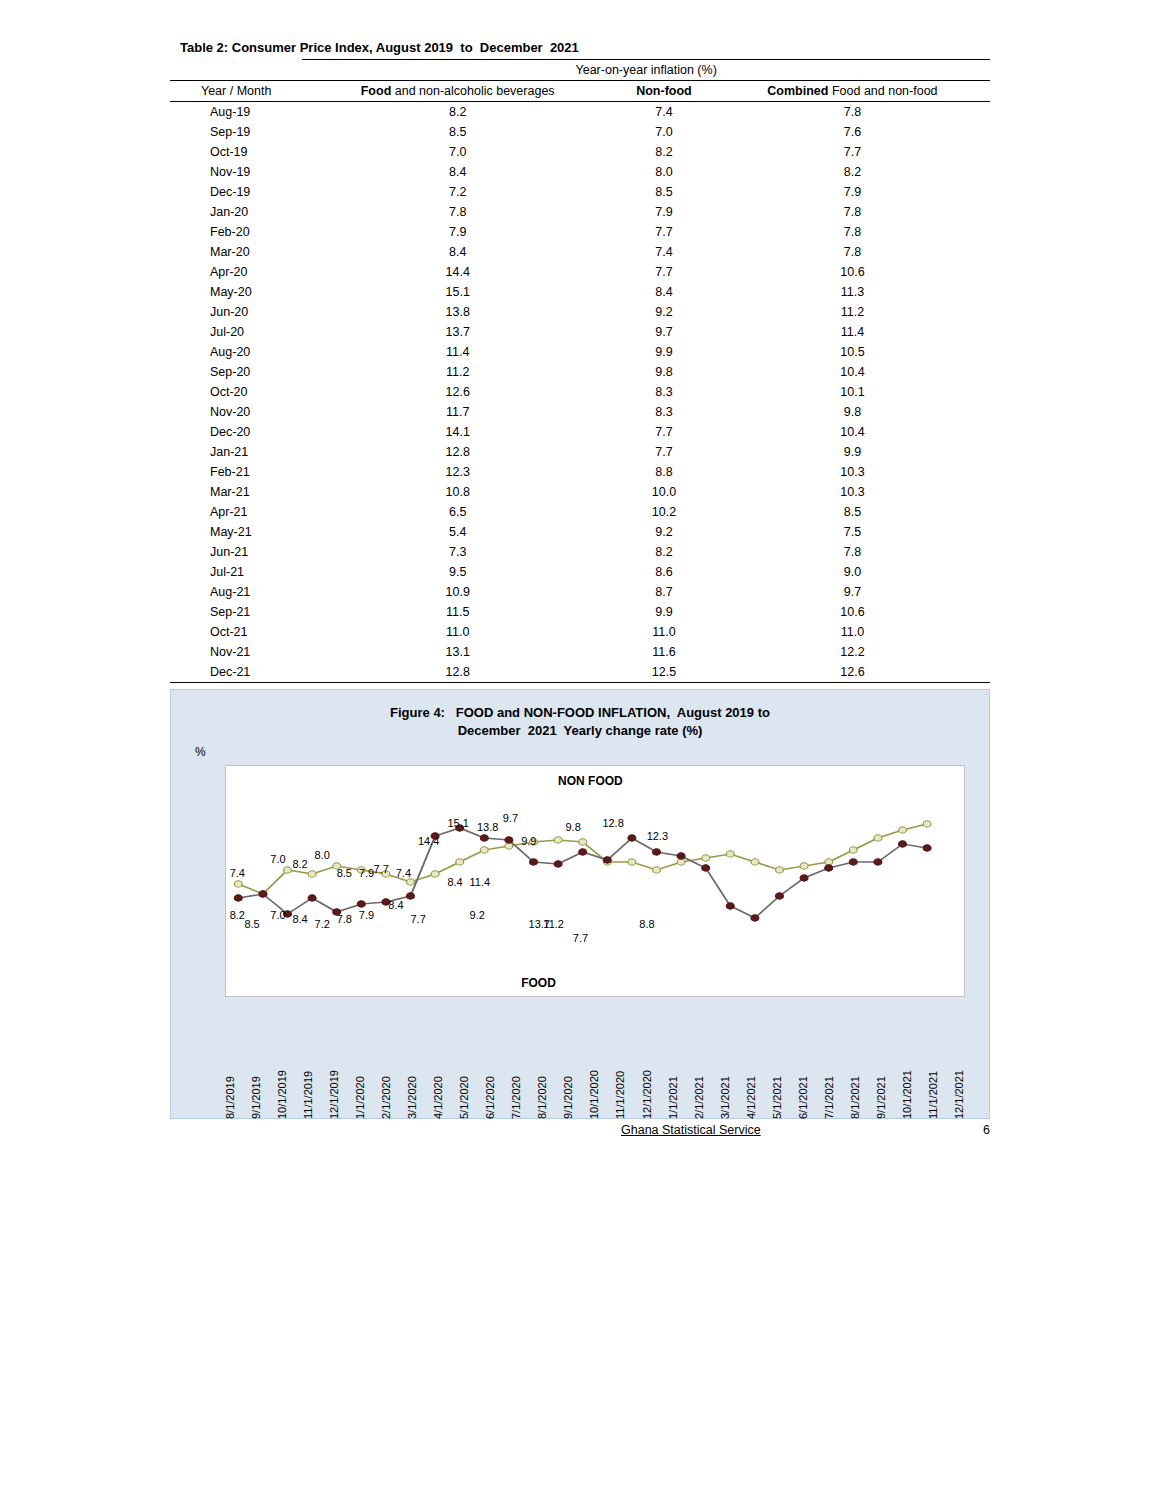Table 2: Consumer Price Index, August 2019 to December 2021
| | Year-on-year inflation (%) |
| --- | --- |
| Year / Month | Food and non-alcoholic beverages | Non-food | Combined Food and non-food |
| Aug-19 | 8.2 | 7.4 | 7.8 |
| Sep-19 | 8.5 | 7.0 | 7.6 |
| Oct-19 | 7.0 | 8.2 | 7.7 |
| Nov-19 | 8.4 | 8.0 | 8.2 |
| Dec-19 | 7.2 | 8.5 | 7.9 |
| Jan-20 | 7.8 | 7.9 | 7.8 |
| Feb-20 | 7.9 | 7.7 | 7.8 |
| Mar-20 | 8.4 | 7.4 | 7.8 |
| Apr-20 | 14.4 | 7.7 | 10.6 |
| May-20 | 15.1 | 8.4 | 11.3 |
| Jun-20 | 13.8 | 9.2 | 11.2 |
| Jul-20 | 13.7 | 9.7 | 11.4 |
| Aug-20 | 11.4 | 9.9 | 10.5 |
| Sep-20 | 11.2 | 9.8 | 10.4 |
| Oct-20 | 12.6 | 8.3 | 10.1 |
| Nov-20 | 11.7 | 8.3 | 9.8 |
| Dec-20 | 14.1 | 7.7 | 10.4 |
| Jan-21 | 12.8 | 7.7 | 9.9 |
| Feb-21 | 12.3 | 8.8 | 10.3 |
| Mar-21 | 10.8 | 10.0 | 10.3 |
| Apr-21 | 6.5 | 10.2 | 8.5 |
| May-21 | 5.4 | 9.2 | 7.5 |
| Jun-21 | 7.3 | 8.2 | 7.8 |
| Jul-21 | 9.5 | 8.6 | 9.0 |
| Aug-21 | 10.9 | 8.7 | 9.7 |
| Sep-21 | 11.5 | 9.9 | 10.6 |
| Oct-21 | 11.0 | 11.0 | 11.0 |
| Nov-21 | 13.1 | 11.6 | 12.2 |
| Dec-21 | 12.8 | 12.5 | 12.6 |
Figure 4: FOOD and NON-FOOD INFLATION, August 2019 to
December 2021 Yearly change rate (%)
%
NON FOOD FOOD 7.4 8.2 8.5 7.0 8.2 8.0 8.5 7.9 7.7 7.4 14.4 15.1 13.8 9.7 9.9 9.8 12.8 12.3 7.0 8.4 7.2 7.8 7.9 8.4 7.7 8.4 11.4 9.2 13.7 11.2 7.7 8.8
8/1/2019 9/1/2019 10/1/2019 11/1/2019 12/1/2019 1/1/2020 2/1/2020 3/1/2020 4/1/2020 5/1/2020 6/1/2020 7/1/2020 8/1/2020 9/1/2020 10/1/2020 11/1/2020 12/1/2020 1/1/2021 2/1/2021 3/1/2021 4/1/2021 5/1/2021 6/1/2021 7/1/2021 8/1/2021 9/1/2021 10/1/2021 11/1/2021 12/1/2021
Ghana Statistical Service 6